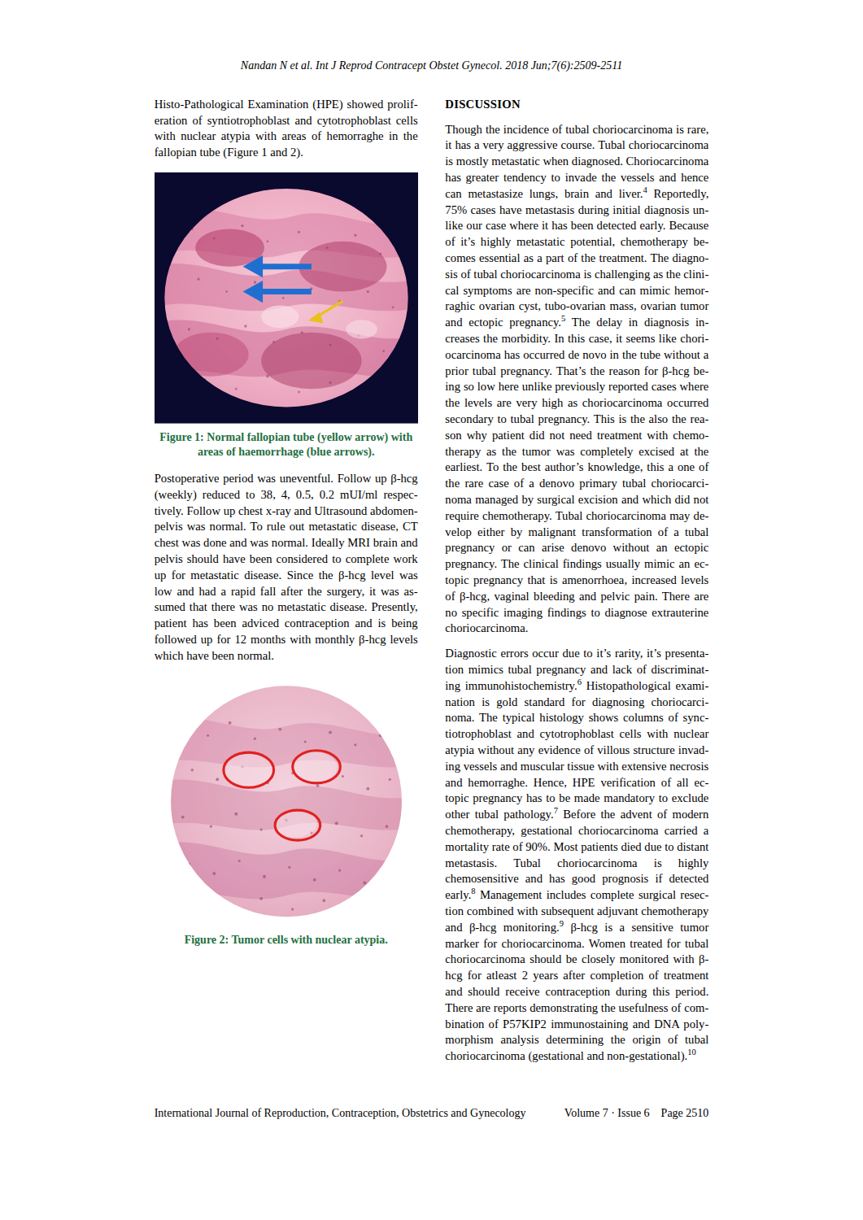Nandan N et al. Int J Reprod Contracept Obstet Gynecol. 2018 Jun;7(6):2509-2511
Histo-Pathological Examination (HPE) showed proliferation of syntiotrophoblast and cytotrophoblast cells with nuclear atypia with areas of hemorraghe in the fallopian tube (Figure 1 and 2).
Figure 1: Normal fallopian tube (yellow arrow) with
areas of haemorrhage (blue arrows).
Postoperative period was uneventful. Follow up β-hcg (weekly) reduced to 38, 4, 0.5, 0.2 mUI/ml respectively. Follow up chest x-ray and Ultrasound abdomen-pelvis was normal. To rule out metastatic disease, CT chest was done and was normal. Ideally MRI brain and pelvis should have been considered to complete work up for metastatic disease. Since the β-hcg level was low and had a rapid fall after the surgery, it was assumed that there was no metastatic disease. Presently, patient has been adviced contraception and is being followed up for 12 months with monthly β-hcg levels which have been normal.
Figure 2: Tumor cells with nuclear atypia.
DISCUSSION
Though the incidence of tubal choriocarcinoma is rare, it has a very aggressive course. Tubal choriocarcinoma is mostly metastatic when diagnosed. Choriocarcinoma has greater tendency to invade the vessels and hence can metastasize lungs, brain and liver.4 Reportedly, 75% cases have metastasis during initial diagnosis unlike our case where it has been detected early. Because of it’s highly metastatic potential, chemotherapy becomes essential as a part of the treatment. The diagnosis of tubal choriocarcinoma is challenging as the clinical symptoms are non-specific and can mimic hemorraghic ovarian cyst, tubo-ovarian mass, ovarian tumor and ectopic pregnancy.5 The delay in diagnosis increases the morbidity. In this case, it seems like choriocarcinoma has occurred de novo in the tube without a prior tubal pregnancy. That’s the reason for β-hcg being so low here unlike previously reported cases where the levels are very high as choriocarcinoma occurred secondary to tubal pregnancy. This is the also the reason why patient did not need treatment with chemotherapy as the tumor was completely excised at the earliest. To the best author’s knowledge, this a one of the rare case of a denovo primary tubal choriocarcinoma managed by surgical excision and which did not require chemotherapy. Tubal choriocarcinoma may develop either by malignant transformation of a tubal pregnancy or can arise denovo without an ectopic pregnancy. The clinical findings usually mimic an ectopic pregnancy that is amenorrhoea, increased levels of β-hcg, vaginal bleeding and pelvic pain. There are no specific imaging findings to diagnose extrauterine choriocarcinoma.
Diagnostic errors occur due to it’s rarity, it’s presentation mimics tubal pregnancy and lack of discriminating immunohistochemistry.6 Histopathological examination is gold standard for diagnosing choriocarcinoma. The typical histology shows columns of synctiotrophoblast and cytotrophoblast cells with nuclear atypia without any evidence of villous structure invading vessels and muscular tissue with extensive necrosis and hemorraghe. Hence, HPE verification of all ectopic pregnancy has to be made mandatory to exclude other tubal pathology.7 Before the advent of modern chemotherapy, gestational choriocarcinoma carried a mortality rate of 90%. Most patients died due to distant metastasis. Tubal choriocarcinoma is highly chemosensitive and has good prognosis if detected early.8 Management includes complete surgical resection combined with subsequent adjuvant chemotherapy and β-hcg monitoring.9 β-hcg is a sensitive tumor marker for choriocarcinoma. Women treated for tubal choriocarcinoma should be closely monitored with β-hcg for atleast 2 years after completion of treatment and should receive contraception during this period. There are reports demonstrating the usefulness of combination of P57KIP2 immunostaining and DNA polymorphism analysis determining the origin of tubal choriocarcinoma (gestational and non-gestational).10
International Journal of Reproduction, Contraception, Obstetrics and Gynecology
Volume 7 · Issue 6 Page 2510